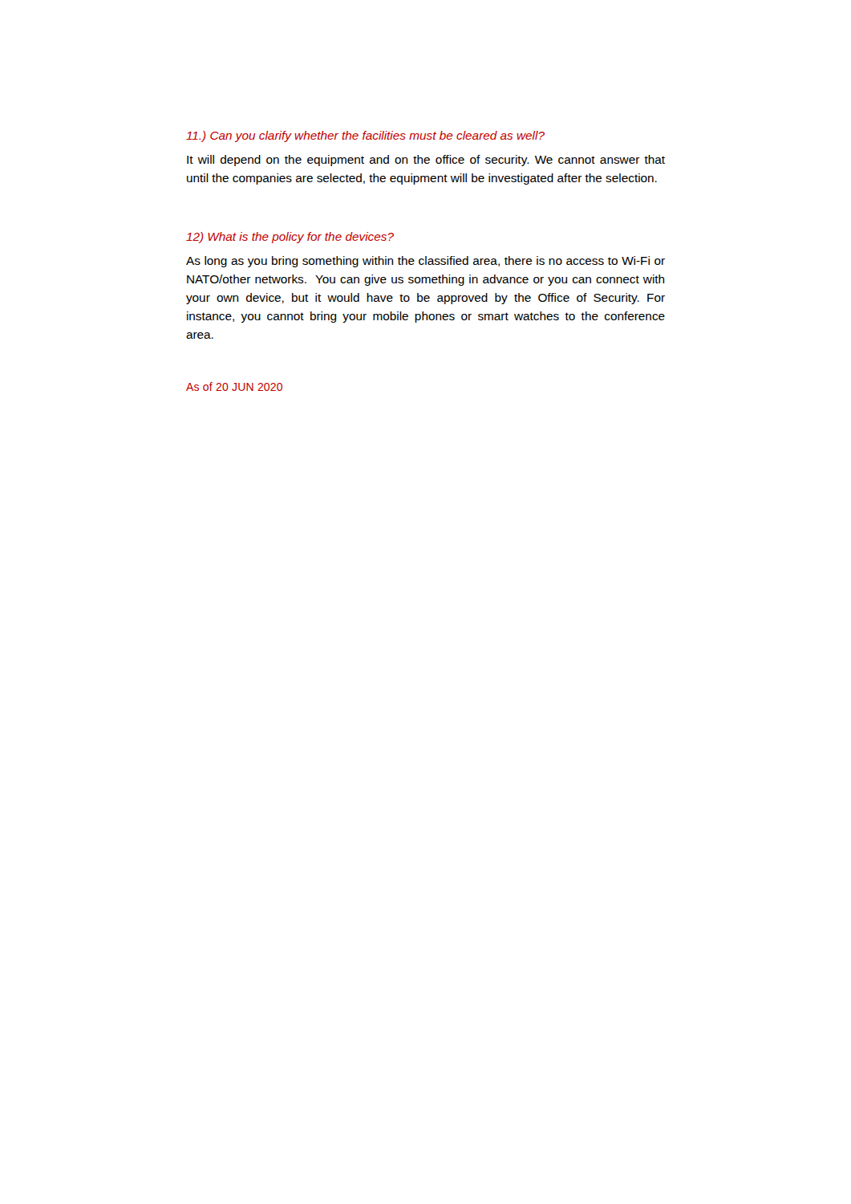11.) Can you clarify whether the facilities must be cleared as well?
It will depend on the equipment and on the office of security. We cannot answer that until the companies are selected, the equipment will be investigated after the selection.
12) What is the policy for the devices?
As long as you bring something within the classified area, there is no access to Wi-Fi or NATO/other networks. You can give us something in advance or you can connect with your own device, but it would have to be approved by the Office of Security. For instance, you cannot bring your mobile phones or smart watches to the conference area.
As of 20 JUN 2020